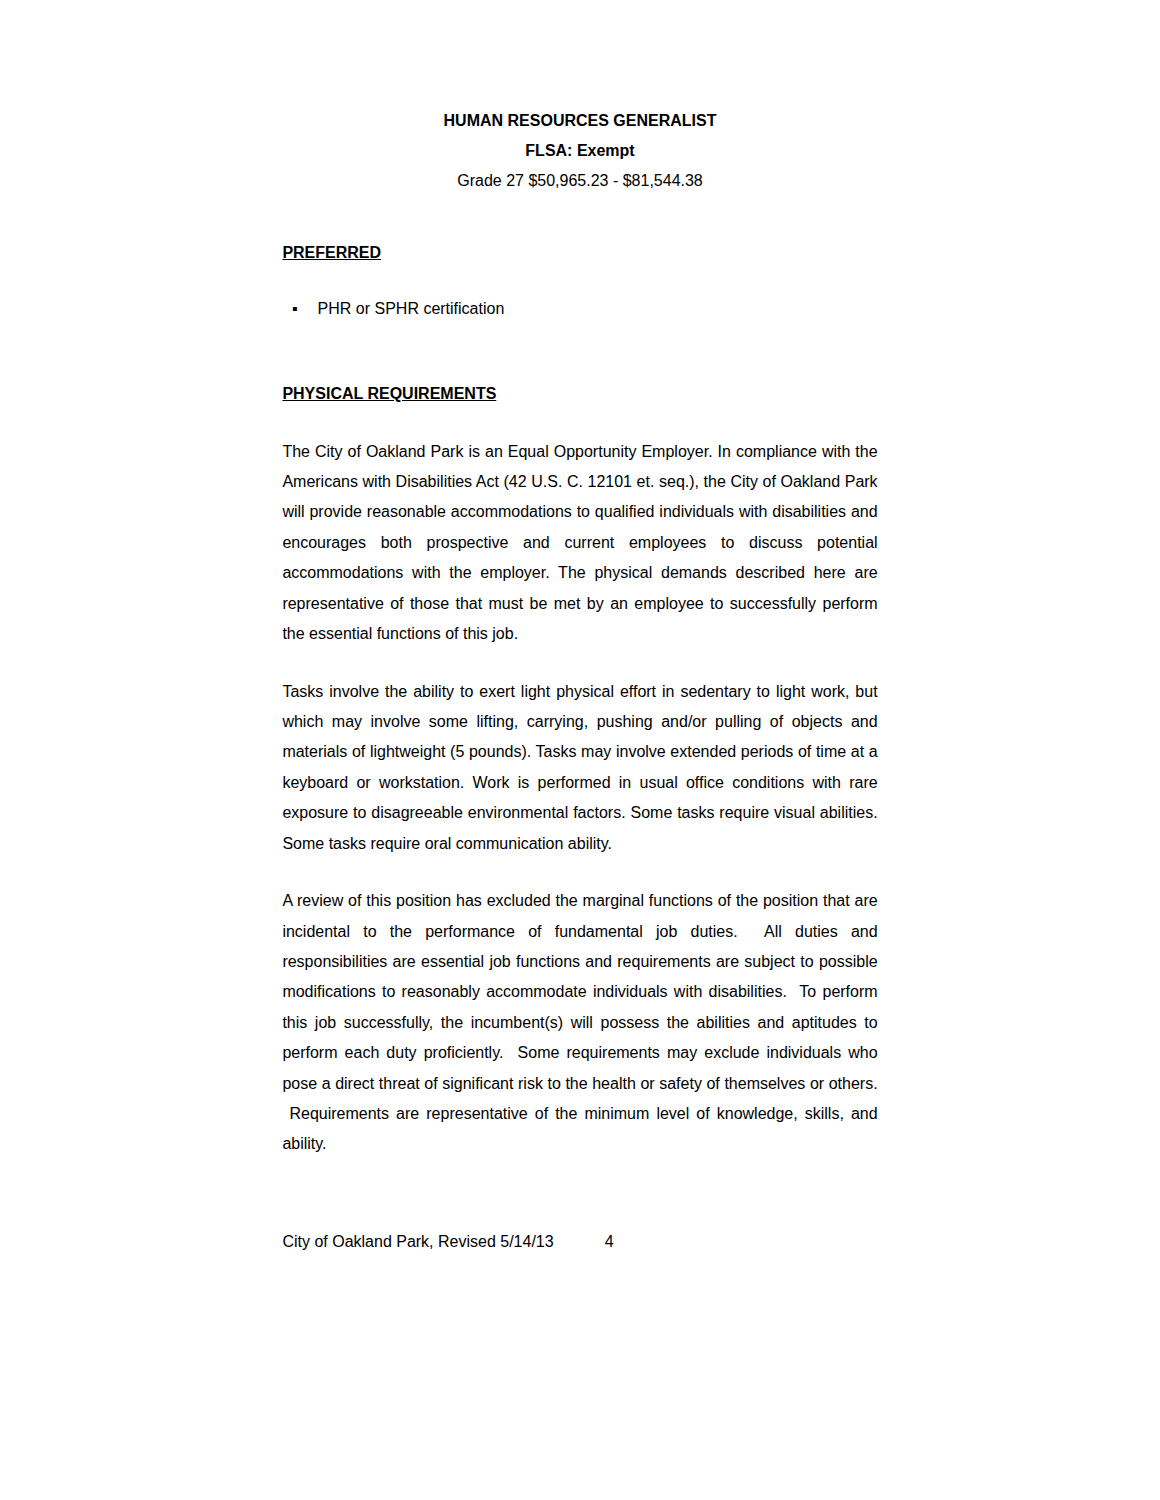Human Resources Generalist
FLSA: Exempt
Grade 27 $50,965.23 - $81,544.38
Preferred
PHR or SPHR certification
Physical Requirements
The City of Oakland Park is an Equal Opportunity Employer. In compliance with the Americans with Disabilities Act (42 U.S. C. 12101 et. seq.), the City of Oakland Park will provide reasonable accommodations to qualified individuals with disabilities and encourages both prospective and current employees to discuss potential accommodations with the employer. The physical demands described here are representative of those that must be met by an employee to successfully perform the essential functions of this job.
Tasks involve the ability to exert light physical effort in sedentary to light work, but which may involve some lifting, carrying, pushing and/or pulling of objects and materials of lightweight (5 pounds). Tasks may involve extended periods of time at a keyboard or workstation. Work is performed in usual office conditions with rare exposure to disagreeable environmental factors. Some tasks require visual abilities. Some tasks require oral communication ability.
A review of this position has excluded the marginal functions of the position that are incidental to the performance of fundamental job duties. All duties and responsibilities are essential job functions and requirements are subject to possible modifications to reasonably accommodate individuals with disabilities. To perform this job successfully, the incumbent(s) will possess the abilities and aptitudes to perform each duty proficiently. Some requirements may exclude individuals who pose a direct threat of significant risk to the health or safety of themselves or others. Requirements are representative of the minimum level of knowledge, skills, and ability.
City of Oakland Park, Revised 5/14/13 4